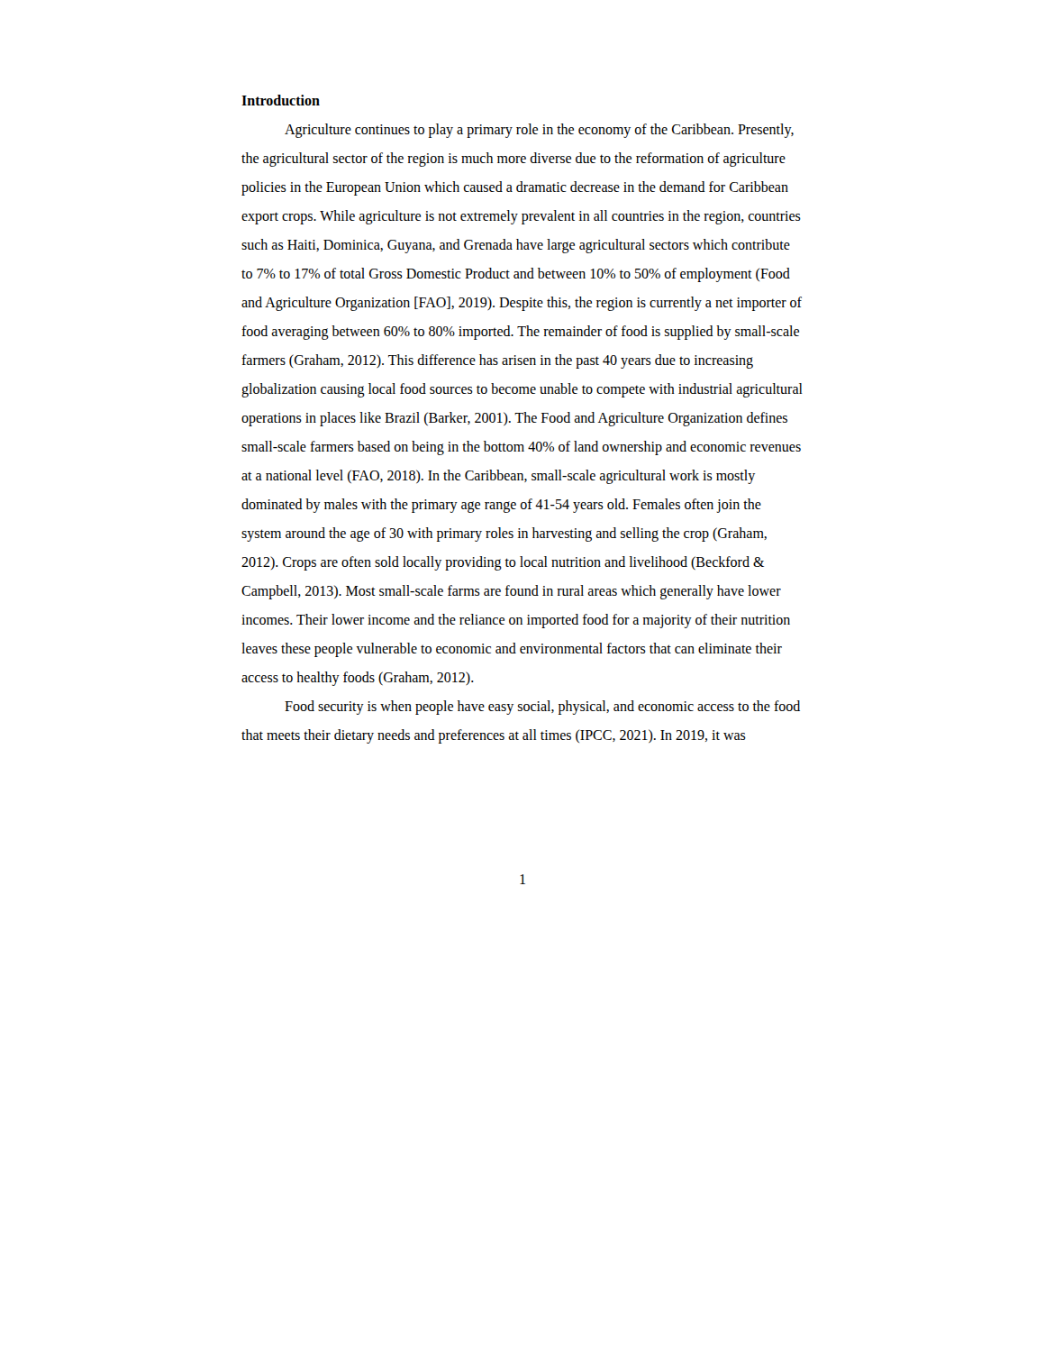Introduction
Agriculture continues to play a primary role in the economy of the Caribbean. Presently, the agricultural sector of the region is much more diverse due to the reformation of agriculture policies in the European Union which caused a dramatic decrease in the demand for Caribbean export crops. While agriculture is not extremely prevalent in all countries in the region, countries such as Haiti, Dominica, Guyana, and Grenada have large agricultural sectors which contribute to 7% to 17% of total Gross Domestic Product and between 10% to 50% of employment (Food and Agriculture Organization [FAO], 2019). Despite this, the region is currently a net importer of food averaging between 60% to 80% imported. The remainder of food is supplied by small-scale farmers (Graham, 2012). This difference has arisen in the past 40 years due to increasing globalization causing local food sources to become unable to compete with industrial agricultural operations in places like Brazil (Barker, 2001). The Food and Agriculture Organization defines small-scale farmers based on being in the bottom 40% of land ownership and economic revenues at a national level (FAO, 2018). In the Caribbean, small-scale agricultural work is mostly dominated by males with the primary age range of 41-54 years old. Females often join the system around the age of 30 with primary roles in harvesting and selling the crop (Graham, 2012). Crops are often sold locally providing to local nutrition and livelihood (Beckford & Campbell, 2013). Most small-scale farms are found in rural areas which generally have lower incomes. Their lower income and the reliance on imported food for a majority of their nutrition leaves these people vulnerable to economic and environmental factors that can eliminate their access to healthy foods (Graham, 2012).
Food security is when people have easy social, physical, and economic access to the food that meets their dietary needs and preferences at all times (IPCC, 2021). In 2019, it was
1